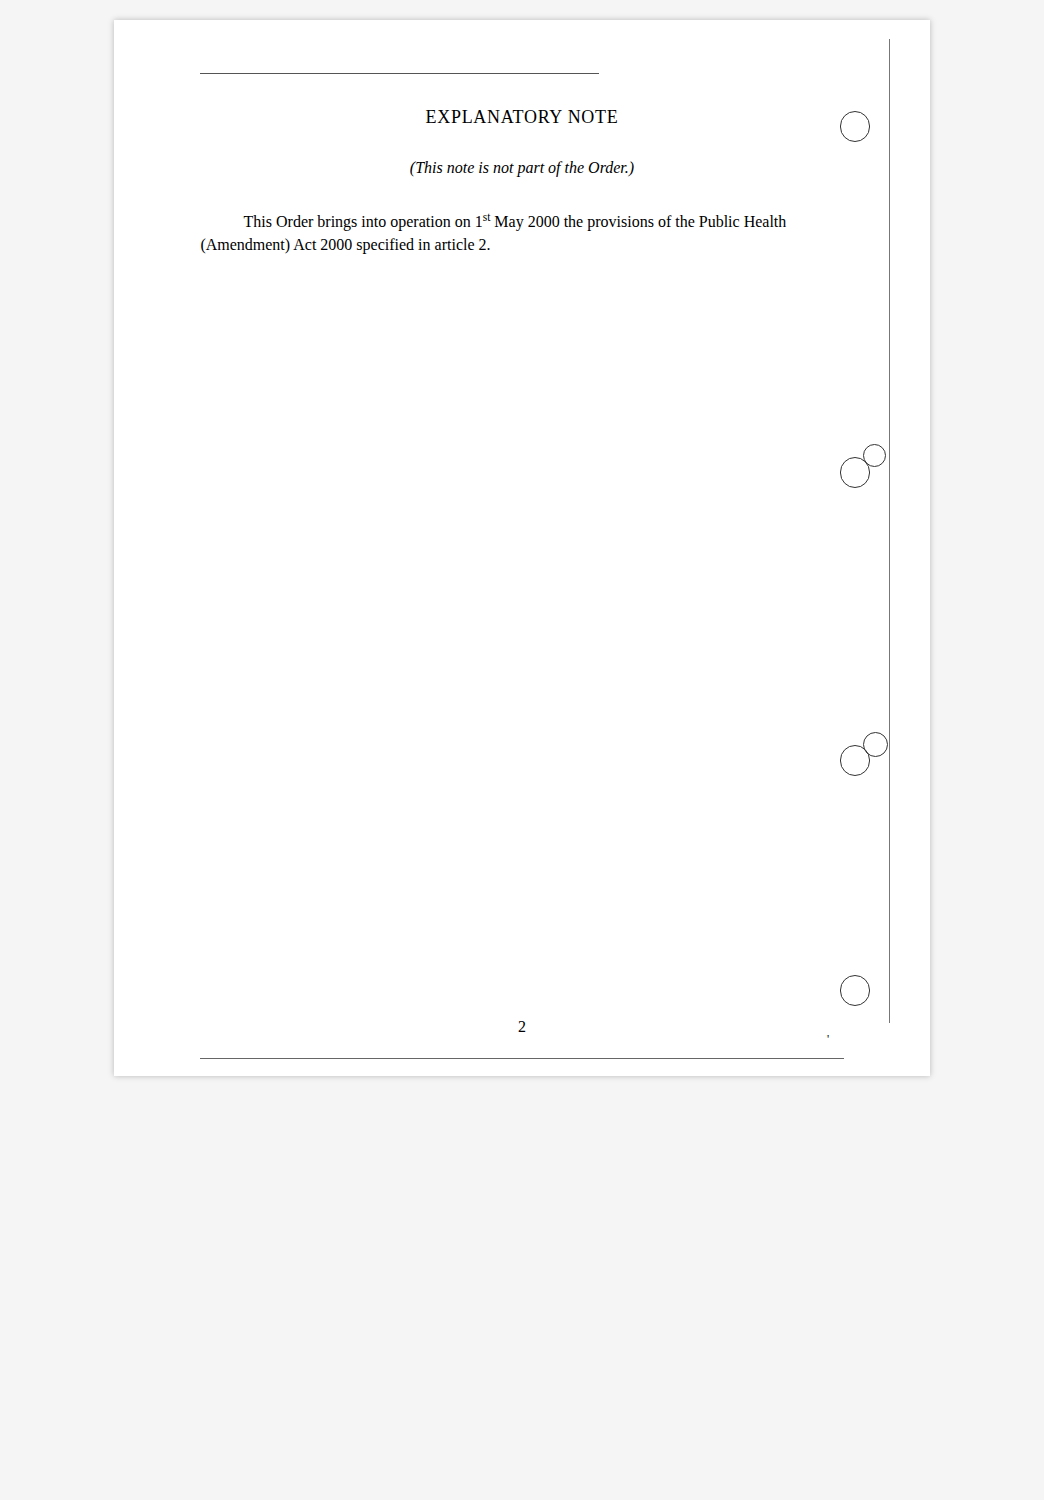EXPLANATORY NOTE
(This note is not part of the Order.)
This Order brings into operation on 1st May 2000 the provisions of the Public Health (Amendment) Act 2000 specified in article 2.
2
'